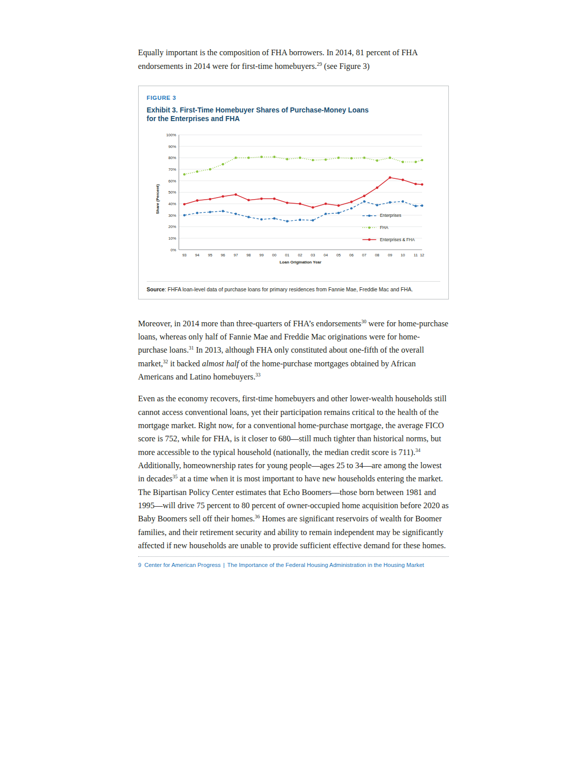Equally important is the composition of FHA borrowers. In 2014, 81 percent of FHA endorsements in 2014 were for first-time homebuyers.29 (see Figure 3)
FIGURE 3
Exhibit 3. First-Time Homebuyer Shares of Purchase-Money Loans
for the Enterprises and FHA
100% 90% 80% 70% 60% 50% 40% 30% 20% 10% 0% Share (Percent) 93 94 95 96 97 98 99 00 01 02 03 04 05 06 07 08 09 10 11 12 Loan Origination Year Enterprises FHA Enterprises & FHA
Source: FHFA loan-level data of purchase loans for primary residences from Fannie Mae, Freddie Mac and FHA.
Moreover, in 2014 more than three-quarters of FHA’s endorsements30 were for home-purchase loans, whereas only half of Fannie Mae and Freddie Mac originations were for home-purchase loans.31 In 2013, although FHA only constituted about one-fifth of the overall market,32 it backed almost half of the home-purchase mortgages obtained by African Americans and Latino homebuyers.33
Even as the economy recovers, first-time homebuyers and other lower-wealth households still cannot access conventional loans, yet their participation remains critical to the health of the mortgage market. Right now, for a conventional home-purchase mortgage, the average FICO score is 752, while for FHA, is it closer to 680—still much tighter than historical norms, but more accessible to the typical household (nationally, the median credit score is 711).34 Additionally, homeownership rates for young people—ages 25 to 34—are among the lowest in decades35 at a time when it is most important to have new households entering the market. The Bipartisan Policy Center estimates that Echo Boomers—those born between 1981 and 1995—will drive 75 percent to 80 percent of owner-occupied home acquisition before 2020 as Baby Boomers sell off their homes.36 Homes are significant reservoirs of wealth for Boomer families, and their retirement security and ability to remain independent may be significantly affected if new households are unable to provide sufficient effective demand for these homes.
9 Center for American Progress|The Importance of the Federal Housing Administration in the Housing Market